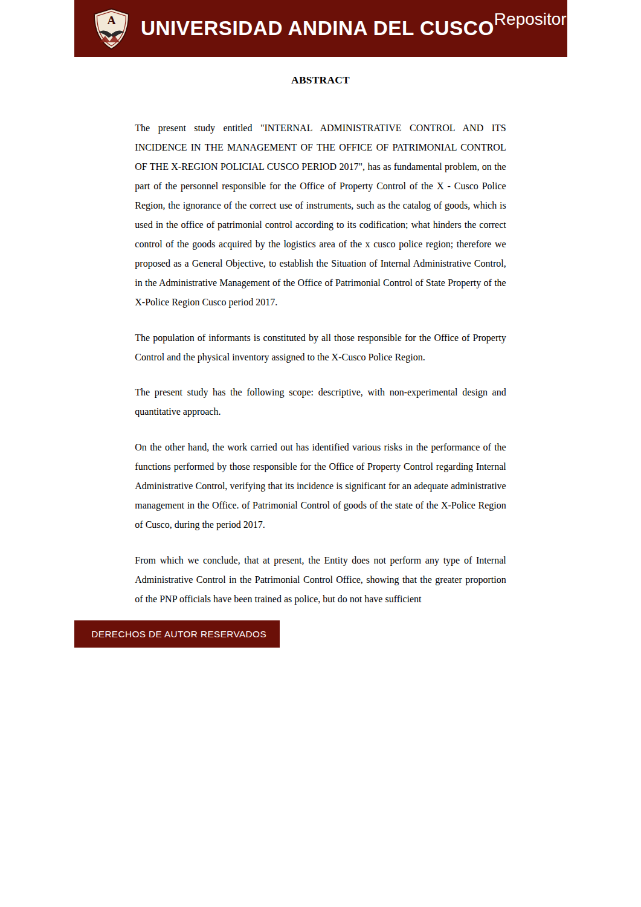A
UNIVERSIDAD ANDINA DEL CUSCO
Repositorio Digital
de Tesis
ABSTRACT
The present study entitled "INTERNAL ADMINISTRATIVE CONTROL AND ITS INCIDENCE IN THE MANAGEMENT OF THE OFFICE OF PATRIMONIAL CONTROL OF THE X-REGION POLICIAL CUSCO PERIOD 2017", has as fundamental problem, on the part of the personnel responsible for the Office of Property Control of the X - Cusco Police Region, the ignorance of the correct use of instruments, such as the catalog of goods, which is used in the office of patrimonial control according to its codification; what hinders the correct control of the goods acquired by the logistics area of the x cusco police region; therefore we proposed as a General Objective, to establish the Situation of Internal Administrative Control, in the Administrative Management of the Office of Patrimonial Control of State Property of the X-Police Region Cusco period 2017.
The population of informants is constituted by all those responsible for the Office of Property Control and the physical inventory assigned to the X-Cusco Police Region.
The present study has the following scope: descriptive, with non-experimental design and quantitative approach.
On the other hand, the work carried out has identified various risks in the performance of the functions performed by those responsible for the Office of Property Control regarding Internal Administrative Control, verifying that its incidence is significant for an adequate administrative management in the Office. of Patrimonial Control of goods of the state of the X-Police Region of Cusco, during the period 2017.
From which we conclude, that at present, the Entity does not perform any type of Internal Administrative Control in the Patrimonial Control Office, showing that the greater proportion of the PNP officials have been trained as police, but do not have sufficient
DERECHOS DE AUTOR RESERVADOS